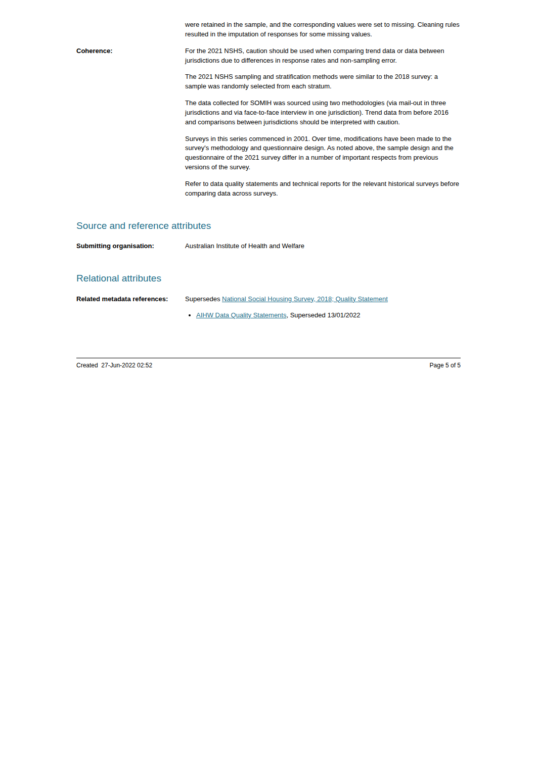were retained in the sample, and the corresponding values were set to missing. Cleaning rules resulted in the imputation of responses for some missing values.
| Coherence: | For the 2021 NSHS, caution should be used when comparing trend data or data between jurisdictions due to differences in response rates and non-sampling error. The 2021 NSHS sampling and stratification methods were similar to the 2018 survey: a sample was randomly selected from each stratum. The data collected for SOMIH was sourced using two methodologies (via mail-out in three jurisdictions and via face-to-face interview in one jurisdiction). Trend data from before 2016 and comparisons between jurisdictions should be interpreted with caution. Surveys in this series commenced in 2001. Over time, modifications have been made to the survey's methodology and questionnaire design. As noted above, the sample design and the questionnaire of the 2021 survey differ in a number of important respects from previous versions of the survey. Refer to data quality statements and technical reports for the relevant historical surveys before comparing data across surveys. |
Source and reference attributes
| Submitting organisation: | Australian Institute of Health and Welfare |
Relational attributes
| Related metadata references: | Supersedes National Social Housing Survey, 2018; Quality Statement AIHW Data Quality Statements , Superseded 13/01/2022 |
Created 27-Jun-2022 02:52 Page 5 of 5